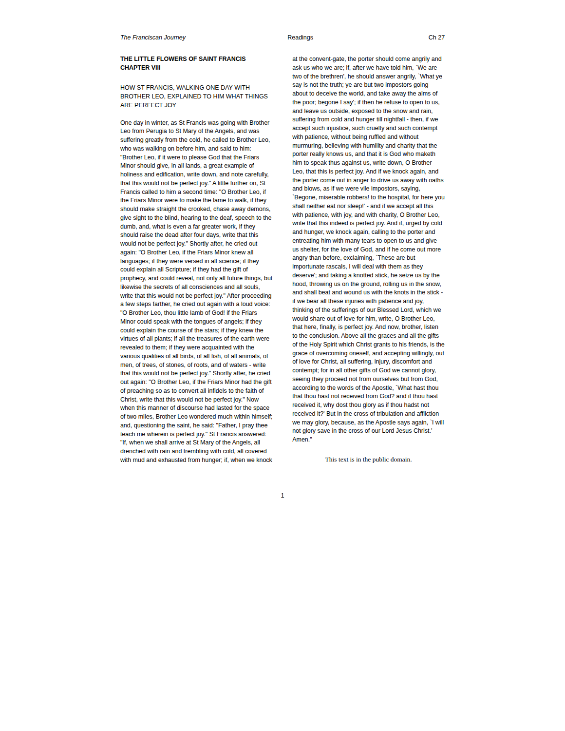The Franciscan Journey Readings Ch 27
The Little Flowers of Saint Francis
Chapter VIII
How St Francis, walking one day with Brother Leo, explained to him what things are perfect joy
One day in winter, as St Francis was going with Brother Leo from Perugia to St Mary of the Angels, and was suffering greatly from the cold, he called to Brother Leo, who was walking on before him, and said to him: "Brother Leo, if it were to please God that the Friars Minor should give, in all lands, a great example of holiness and edification, write down, and note carefully, that this would not be perfect joy." A little further on, St Francis called to him a second time: "O Brother Leo, if the Friars Minor were to make the lame to walk, if they should make straight the crooked, chase away demons, give sight to the blind, hearing to the deaf, speech to the dumb, and, what is even a far greater work, if they should raise the dead after four days, write that this would not be perfect joy." Shortly after, he cried out again: "O Brother Leo, if the Friars Minor knew all languages; if they were versed in all science; if they could explain all Scripture; if they had the gift of prophecy, and could reveal, not only all future things, but likewise the secrets of all consciences and all souls, write that this would not be perfect joy." After proceeding a few steps farther, he cried out again with a loud voice: "O Brother Leo, thou little lamb of God! if the Friars Minor could speak with the tongues of angels; if they could explain the course of the stars; if they knew the virtues of all plants; if all the treasures of the earth were revealed to them; if they were acquainted with the various qualities of all birds, of all fish, of all animals, of men, of trees, of stones, of roots, and of waters - write that this would not be perfect joy." Shortly after, he cried out again: "O Brother Leo, if the Friars Minor had the gift of preaching so as to convert all infidels to the faith of Christ, write that this would not be perfect joy." Now when this manner of discourse had lasted for the space of two miles, Brother Leo wondered much within himself; and, questioning the saint, he said: "Father, I pray thee teach me wherein is perfect joy." St Francis answered: "If, when we shall arrive at St Mary of the Angels, all drenched with rain and trembling with cold, all covered with mud and exhausted from hunger; if, when we knock at the convent-gate, the porter should come angrily and ask us who we are; if, after we have told him, `We are two of the brethren', he should answer angrily, `What ye say is not the truth; ye are but two impostors going about to deceive the world, and take away the alms of the poor; begone I say'; if then he refuse to open to us, and leave us outside, exposed to the snow and rain, suffering from cold and hunger till nightfall - then, if we accept such injustice, such cruelty and such contempt with patience, without being ruffled and without murmuring, believing with humility and charity that the porter really knows us, and that it is God who maketh him to speak thus against us, write down, O Brother Leo, that this is perfect joy. And if we knock again, and the porter come out in anger to drive us away with oaths and blows, as if we were vile impostors, saying, `Begone, miserable robbers! to the hospital, for here you shall neither eat nor sleep!' - and if we accept all this with patience, with joy, and with charity, O Brother Leo, write that this indeed is perfect joy. And if, urged by cold and hunger, we knock again, calling to the porter and entreating him with many tears to open to us and give us shelter, for the love of God, and if he come out more angry than before, exclaiming, `These are but importunate rascals, I will deal with them as they deserve'; and taking a knotted stick, he seize us by the hood, throwing us on the ground, rolling us in the snow, and shall beat and wound us with the knots in the stick - if we bear all these injuries with patience and joy, thinking of the sufferings of our Blessed Lord, which we would share out of love for him, write, O Brother Leo, that here, finally, is perfect joy. And now, brother, listen to the conclusion. Above all the graces and all the gifts of the Holy Spirit which Christ grants to his friends, is the grace of overcoming oneself, and accepting willingly, out of love for Christ, all suffering, injury, discomfort and contempt; for in all other gifts of God we cannot glory, seeing they proceed not from ourselves but from God, according to the words of the Apostle, `What hast thou that thou hast not received from God? and if thou hast received it, why dost thou glory as if thou hadst not received it?' But in the cross of tribulation and affliction we may glory, because, as the Apostle says again, `I will not glory save in the cross of our Lord Jesus Christ.' Amen."
This text is in the public domain.
1